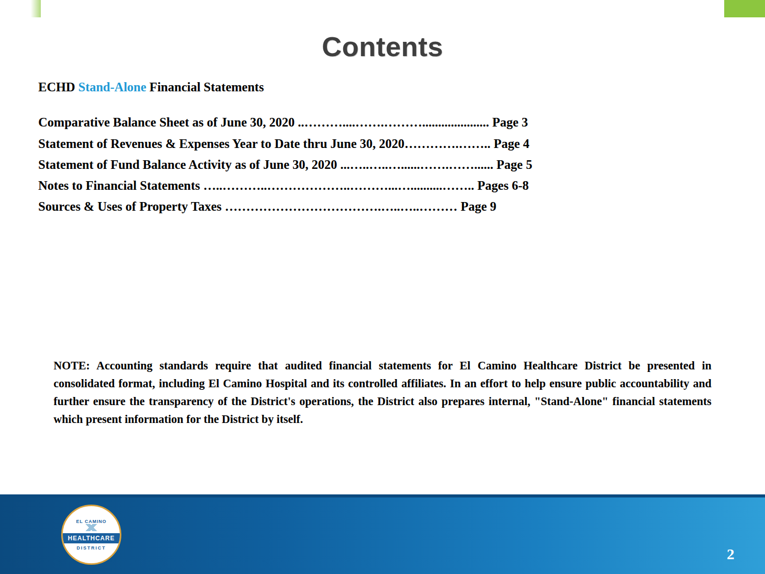Contents
ECHD Stand-Alone Financial Statements
Comparative Balance Sheet as of June 30, 2020 ..………....…….………..................... Page 3
Statement of Revenues & Expenses Year to Date thru June 30, 2020………….…….. Page 4
Statement of Fund Balance Activity as of June 30, 2020 ...…..…..…......…….……...... Page 5
Notes to Financial Statements …..………..………………..………...…..........…….. Pages 6-8
Sources & Uses of Property Taxes ……………………………….…..…..……… Page 9
NOTE: Accounting standards require that audited financial statements for El Camino Healthcare District be presented in consolidated format, including El Camino Hospital and its controlled affiliates. In an effort to help ensure public accountability and further ensure the transparency of the District's operations, the District also prepares internal, "Stand-Alone" financial statements which present information for the District by itself.
EL CAMINO
HEALTHCARE
DISTRICT
2